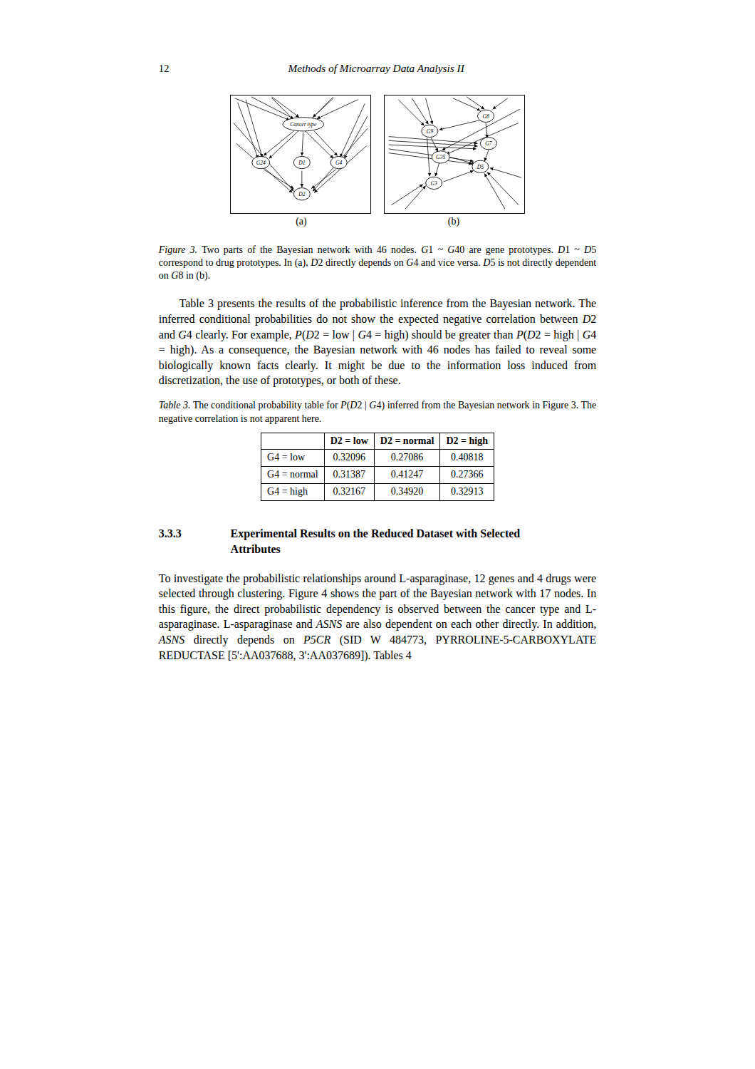12
Methods of Microarray Data Analysis II
Cancer type G24 D1 G4 D2
G8 G9 G7 G35 D5 G3
(a) (b)
Figure 3. Two parts of the Bayesian network with 46 nodes. G1 ~ G40 are gene prototypes. D1 ~ D5 correspond to drug prototypes. In (a), D2 directly depends on G4 and vice versa. D5 is not directly dependent on G8 in (b).
Table 3 presents the results of the probabilistic inference from the Bayesian network. The inferred conditional probabilities do not show the expected negative correlation between D2 and G4 clearly. For example, P(D2 = low | G4 = high) should be greater than P(D2 = high | G4 = high). As a consequence, the Bayesian network with 46 nodes has failed to reveal some biologically known facts clearly. It might be due to the information loss induced from discretization, the use of prototypes, or both of these.
Table 3. The conditional probability table for P(D2 | G4) inferred from the Bayesian network in Figure 3. The negative correlation is not apparent here.
| | D2 = low | D2 = normal | D2 = high |
| G4 = low | 0.32096 | 0.27086 | 0.40818 |
| G4 = normal | 0.31387 | 0.41247 | 0.27366 |
| G4 = high | 0.32167 | 0.34920 | 0.32913 |
3.3.3
Experimental Results on the Reduced Dataset with SelectedAttributes
To investigate the probabilistic relationships around L-asparaginase, 12 genes and 4 drugs were selected through clustering. Figure 4 shows the part of the Bayesian network with 17 nodes. In this figure, the direct probabilistic dependency is observed between the cancer type and L-asparaginase. L-asparaginase and ASNS are also dependent on each other directly. In addition, ASNS directly depends on P5CR (SID W 484773, PYRROLINE-5-CARBOXYLATE REDUCTASE [5':AA037688, 3':AA037689]). Tables 4